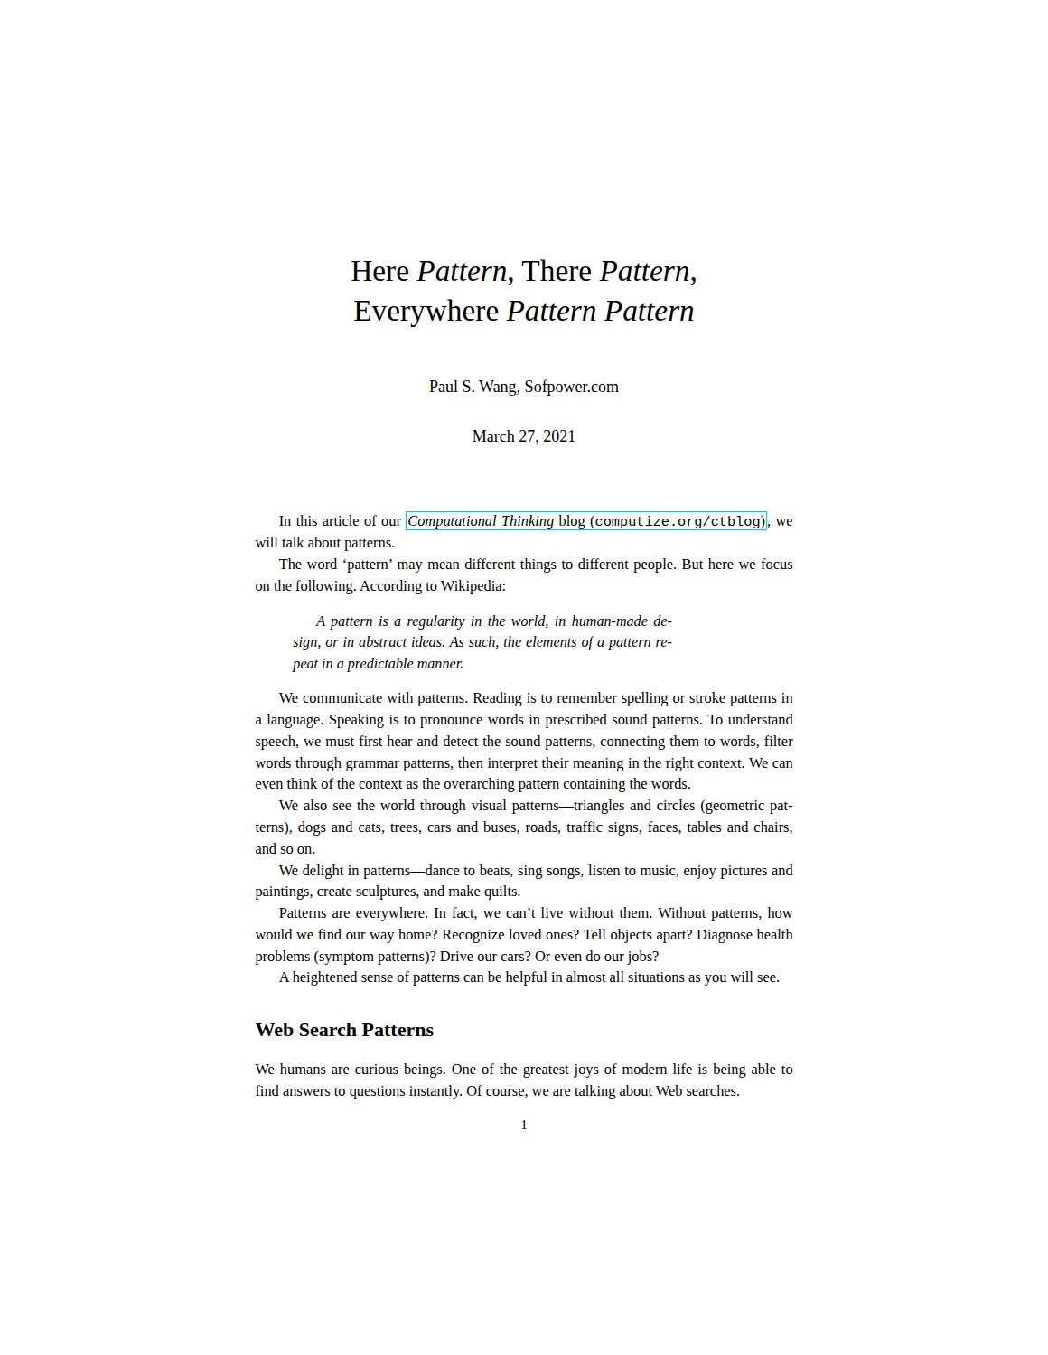Here Pattern, There Pattern,
Everywhere Pattern Pattern
Paul S. Wang, Sofpower.com
March 27, 2021
In this article of our Computational Thinking blog (computize.org/ctblog), we will talk about patterns.
The word ‘pattern’ may mean different things to different people. But here we focus on the following. According to Wikipedia:
A pattern is a regularity in the world, in human-made design, or in abstract ideas. As such, the elements of a pattern repeat in a predictable manner.
We communicate with patterns. Reading is to remember spelling or stroke patterns in a language. Speaking is to pronounce words in prescribed sound patterns. To understand speech, we must first hear and detect the sound patterns, connecting them to words, filter words through grammar patterns, then interpret their meaning in the right context. We can even think of the context as the overarching pattern containing the words.
We also see the world through visual patterns—triangles and circles (geometric patterns), dogs and cats, trees, cars and buses, roads, traffic signs, faces, tables and chairs, and so on.
We delight in patterns—dance to beats, sing songs, listen to music, enjoy pictures and paintings, create sculptures, and make quilts.
Patterns are everywhere. In fact, we can’t live without them. Without patterns, how would we find our way home? Recognize loved ones? Tell objects apart? Diagnose health problems (symptom patterns)? Drive our cars? Or even do our jobs?
A heightened sense of patterns can be helpful in almost all situations as you will see.
Web Search Patterns
We humans are curious beings. One of the greatest joys of modern life is being able to find answers to questions instantly. Of course, we are talking about Web searches.
1